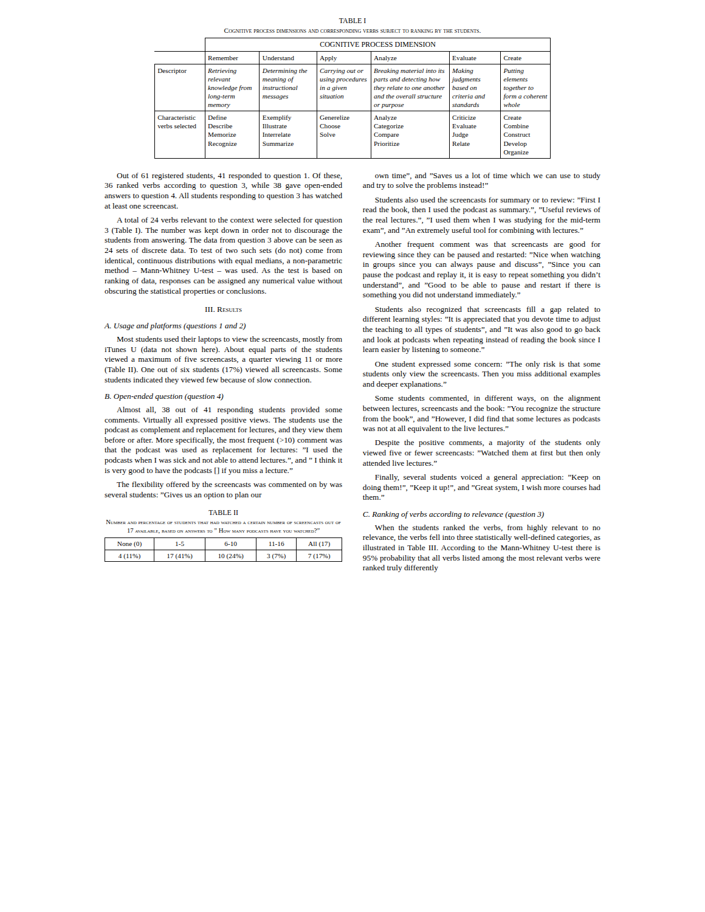TABLE I
Cognitive process dimensions and corresponding verbs subject to ranking by the students.
| | COGNITIVE PROCESS DIMENSION |
| | Remember | Understand | Apply | Analyze | Evaluate | Create |
| Descriptor | Retrieving relevant knowledge from long-term memory | Determining the meaning of instructional messages | Carrying out or using procedures in a given situation | Breaking material into its parts and detecting how they relate to one another and the overall structure or purpose | Making judgments based on criteria and standards | Putting elements together to form a coherent whole |
| Characteristic verbs selected | Define Describe Memorize Recognize | Exemplify Illustrate Interrelate Summarize | Generelize Choose Solve | Analyze Categorize Compare Prioritize | Criticize Evaluate Judge Relate | Create Combine Construct Develop Organize |
Out of 61 registered students, 41 responded to question 1. Of these, 36 ranked verbs according to question 3, while 38 gave open-ended answers to question 4. All students responding to question 3 has watched at least one screencast.
A total of 24 verbs relevant to the context were selected for question 3 (Table I). The number was kept down in order not to discourage the students from answering. The data from question 3 above can be seen as 24 sets of discrete data. To test of two such sets (do not) come from identical, continuous distributions with equal medians, a non-parametric method – Mann-Whitney U-test – was used. As the test is based on ranking of data, responses can be assigned any numerical value without obscuring the statistical properties or conclusions.
III. Results
A. Usage and platforms (questions 1 and 2)
Most students used their laptops to view the screencasts, mostly from iTunes U (data not shown here). About equal parts of the students viewed a maximum of five screencasts, a quarter viewing 11 or more (Table II). One out of six students (17%) viewed all screencasts. Some students indicated they viewed few because of slow connection.
B. Open-ended question (question 4)
Almost all, 38 out of 41 responding students provided some comments. Virtually all expressed positive views. The students use the podcast as complement and replacement for lectures, and they view them before or after. More specifically, the most frequent (>10) comment was that the podcast was used as replacement for lectures: ”I used the podcasts when I was sick and not able to attend lectures.”, and ” I think it is very good to have the podcasts [] if you miss a lecture.”
The flexibility offered by the screencasts was commented on by was several students: ”Gives us an option to plan our
TABLE II
Number and percentage of students that had watched a certain number of screencasts out of 17 available, based on answers to ” How many podcasts have you watched?”
| None (0) | 1-5 | 6-10 | 11-16 | All (17) |
| --- | --- | --- | --- | --- |
| 4 (11%) | 17 (41%) | 10 (24%) | 3 (7%) | 7 (17%) |
own time”, and ”Saves us a lot of time which we can use to study and try to solve the problems instead!”
Students also used the screencasts for summary or to review: ”First I read the book, then I used the podcast as summary.”, ”Useful reviews of the real lectures.”, ”I used them when I was studying for the mid-term exam”, and ”An extremely useful tool for combining with lectures.”
Another frequent comment was that screencasts are good for reviewing since they can be paused and restarted: ”Nice when watching in groups since you can always pause and discuss”, ”Since you can pause the podcast and replay it, it is easy to repeat something you didn’t understand”, and ”Good to be able to pause and restart if there is something you did not understand immediately.”
Students also recognized that screencasts fill a gap related to different learning styles: ”It is appreciated that you devote time to adjust the teaching to all types of students”, and ”It was also good to go back and look at podcasts when repeating instead of reading the book since I learn easier by listening to someone.”
One student expressed some concern: ”The only risk is that some students only view the screencasts. Then you miss additional examples and deeper explanations.”
Some students commented, in different ways, on the alignment between lectures, screencasts and the book: ”You recognize the structure from the book”, and ”However, I did find that some lectures as podcasts was not at all equivalent to the live lectures.”
Despite the positive comments, a majority of the students only viewed five or fewer screencasts: ”Watched them at first but then only attended live lectures.”
Finally, several students voiced a general appreciation: ”Keep on doing them!”, ”Keep it up!”, and ”Great system, I wish more courses had them.”
C. Ranking of verbs according to relevance (question 3)
When the students ranked the verbs, from highly relevant to no relevance, the verbs fell into three statistically well-defined categories, as illustrated in Table III. According to the Mann-Whitney U-test there is 95% probability that all verbs listed among the most relevant verbs were ranked truly differently